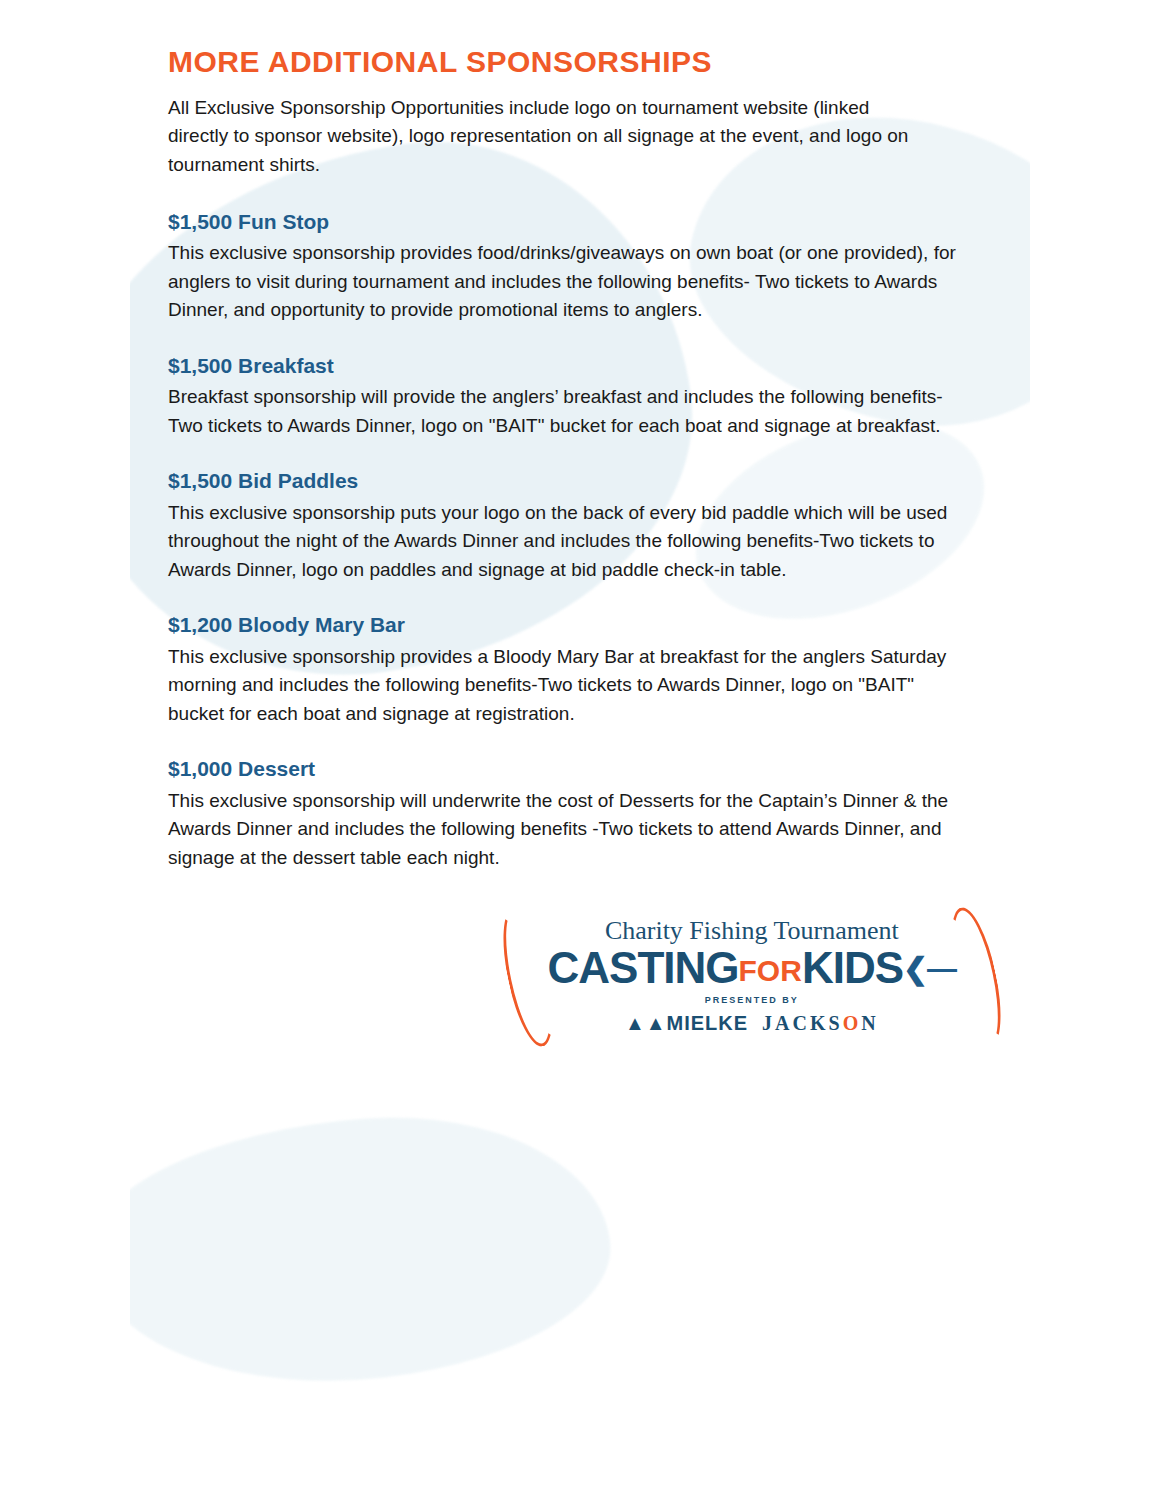More Additional Sponsorships
All Exclusive Sponsorship Opportunities include logo on tournament website (linked directly to sponsor website), logo representation on all signage at the event, and logo on tournament shirts.
$1,500 Fun Stop
This exclusive sponsorship provides food/drinks/giveaways on own boat (or one provided), for anglers to visit during tournament and includes the following benefits- Two tickets to Awards Dinner, and opportunity to provide promotional items to anglers.
$1,500 Breakfast
Breakfast sponsorship will provide the anglers’ breakfast and includes the following benefits- Two tickets to Awards Dinner, logo on "BAIT" bucket for each boat and signage at breakfast.
$1,500 Bid Paddles
This exclusive sponsorship puts your logo on the back of every bid paddle which will be used throughout the night of the Awards Dinner and includes the following benefits-Two tickets to Awards Dinner, logo on paddles and signage at bid paddle check-in table.
$1,200 Bloody Mary Bar
This exclusive sponsorship provides a Bloody Mary Bar at breakfast for the anglers Saturday morning and includes the following benefits-Two tickets to Awards Dinner, logo on "BAIT" bucket for each boat and signage at registration.
$1,000 Dessert
This exclusive sponsorship will underwrite the cost of Desserts for the Captain’s Dinner & the Awards Dinner and includes the following benefits -Two tickets to attend Awards Dinner, and signage at the dessert table each night.
Charity Fishing Tournament
CASTINGFORKIDS❮—
PRESENTED BY
▲▲MIELKE JACKSON